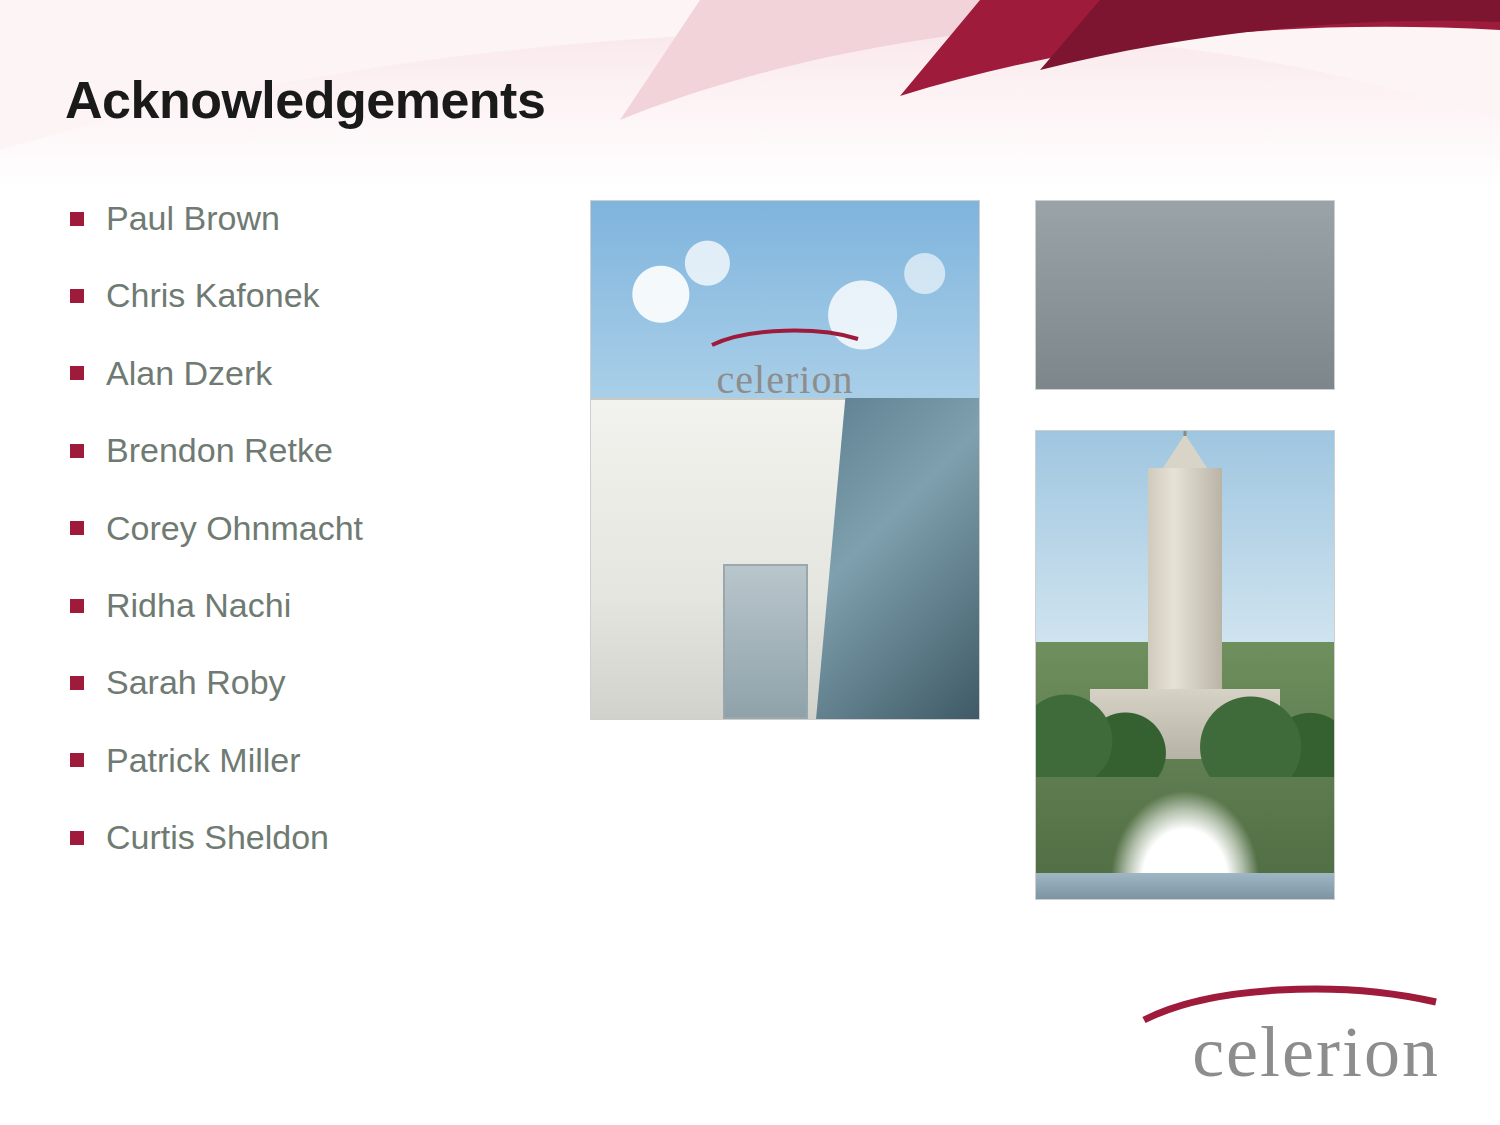Acknowledgements
Paul Brown
Chris Kafonek
Alan Dzerk
Brendon Retke
Corey Ohnmacht
Ridha Nachi
Sarah Roby
Patrick Miller
Curtis Sheldon
celerion
celerion